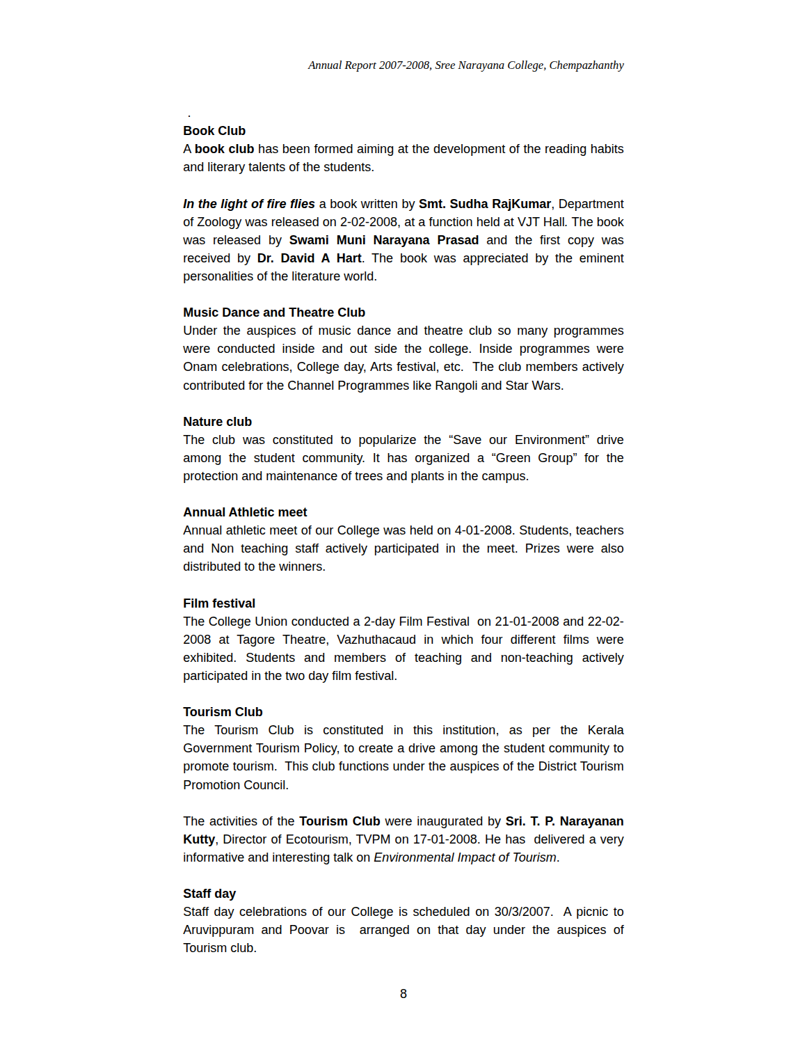Annual Report 2007-2008, Sree Narayana College, Chempazhanthy
.
Book Club
A book club has been formed aiming at the development of the reading habits and literary talents of the students.
In the light of fire flies a book written by Smt. Sudha RajKumar, Department of Zoology was released on 2-02-2008, at a function held at VJT Hall. The book was released by Swami Muni Narayana Prasad and the first copy was received by Dr. David A Hart. The book was appreciated by the eminent personalities of the literature world.
Music Dance and Theatre Club
Under the auspices of music dance and theatre club so many programmes were conducted inside and out side the college. Inside programmes were Onam celebrations, College day, Arts festival, etc. The club members actively contributed for the Channel Programmes like Rangoli and Star Wars.
Nature club
The club was constituted to popularize the “Save our Environment” drive among the student community. It has organized a “Green Group” for the protection and maintenance of trees and plants in the campus.
Annual Athletic meet
Annual athletic meet of our College was held on 4-01-2008. Students, teachers and Non teaching staff actively participated in the meet. Prizes were also distributed to the winners.
Film festival
The College Union conducted a 2-day Film Festival on 21-01-2008 and 22-02-2008 at Tagore Theatre, Vazhuthacaud in which four different films were exhibited. Students and members of teaching and non-teaching actively participated in the two day film festival.
Tourism Club
The Tourism Club is constituted in this institution, as per the Kerala Government Tourism Policy, to create a drive among the student community to promote tourism. This club functions under the auspices of the District Tourism Promotion Council.
The activities of the Tourism Club were inaugurated by Sri. T. P. Narayanan Kutty, Director of Ecotourism, TVPM on 17-01-2008. He has delivered a very informative and interesting talk on Environmental Impact of Tourism.
Staff day
Staff day celebrations of our College is scheduled on 30/3/2007. A picnic to Aruvippuram and Poovar is arranged on that day under the auspices of Tourism club.
8